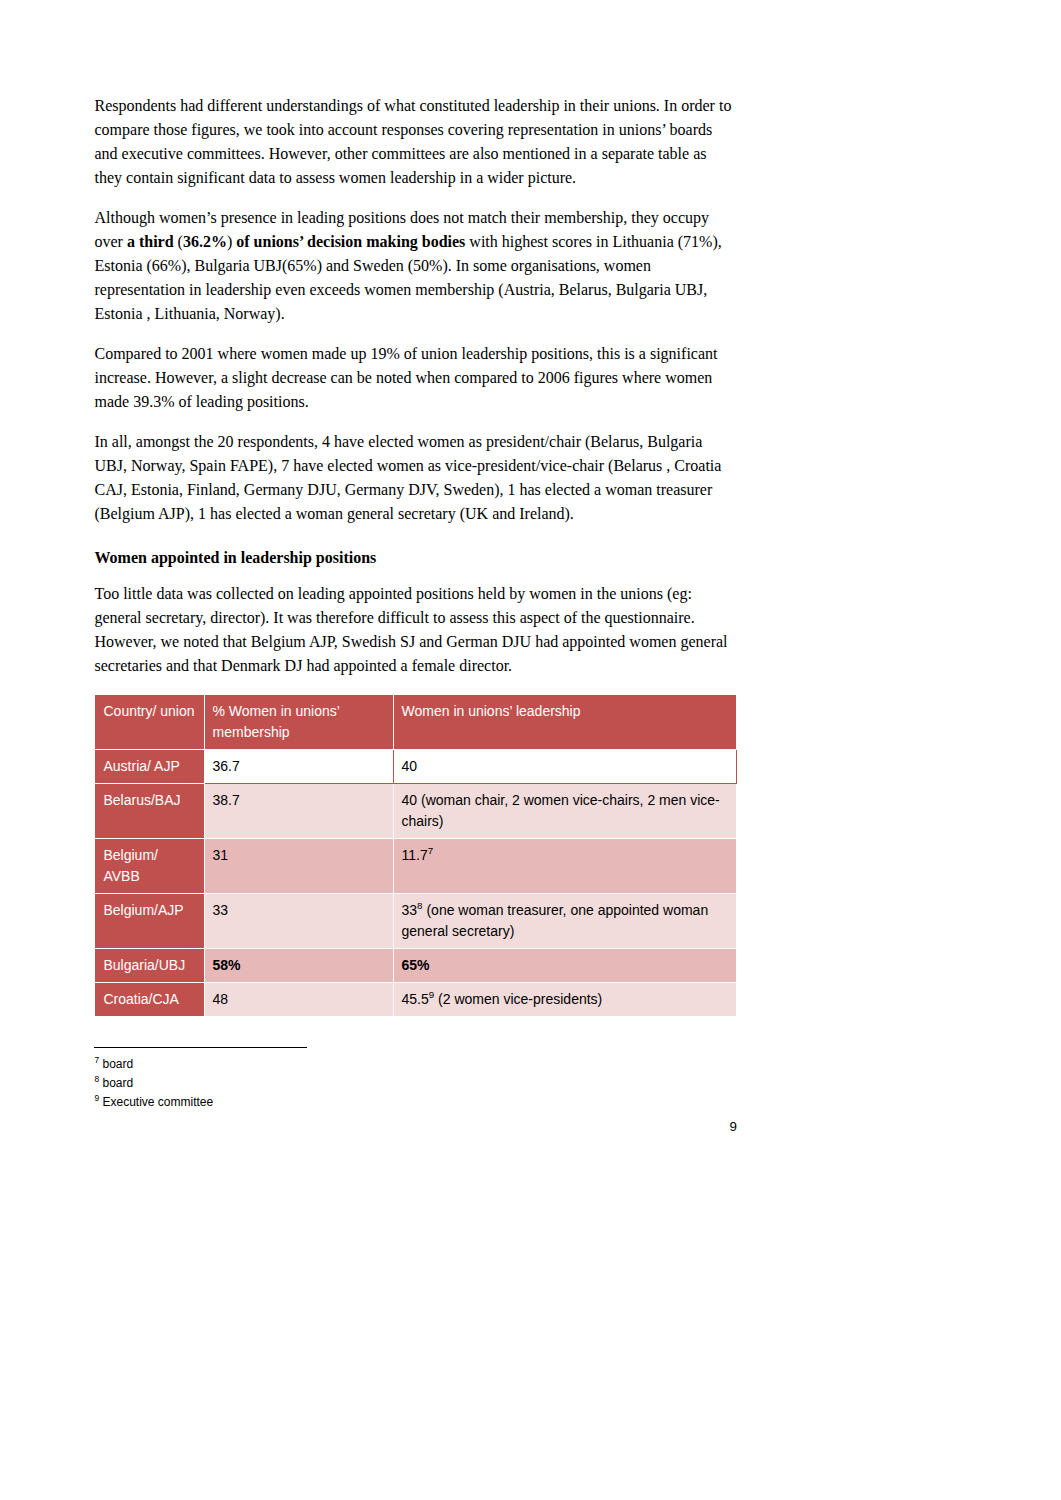Respondents had different understandings of what constituted leadership in their unions. In order to compare those figures, we took into account responses covering representation in unions’ boards and executive committees. However, other committees are also mentioned in a separate table as they contain significant data to assess women leadership in a wider picture.
Although women’s presence in leading positions does not match their membership, they occupy over a third (36.2%) of unions’ decision making bodies with highest scores in Lithuania (71%), Estonia (66%), Bulgaria UBJ(65%) and Sweden (50%). In some organisations, women representation in leadership even exceeds women membership (Austria, Belarus, Bulgaria UBJ, Estonia , Lithuania, Norway).
Compared to 2001 where women made up 19% of union leadership positions, this is a significant increase. However, a slight decrease can be noted when compared to 2006 figures where women made 39.3% of leading positions.
In all, amongst the 20 respondents, 4 have elected women as president/chair (Belarus, Bulgaria UBJ, Norway, Spain FAPE), 7 have elected women as vice-president/vice-chair (Belarus , Croatia CAJ, Estonia, Finland, Germany DJU, Germany DJV, Sweden), 1 has elected a woman treasurer (Belgium AJP), 1 has elected a woman general secretary (UK and Ireland).
Women appointed in leadership positions
Too little data was collected on leading appointed positions held by women in the unions (eg: general secretary, director). It was therefore difficult to assess this aspect of the questionnaire. However, we noted that Belgium AJP, Swedish SJ and German DJU had appointed women general secretaries and that Denmark DJ had appointed a female director.
| Country/ union | % Women in unions’ membership | Women in unions’ leadership |
| Austria/ AJP | 36.7 | 40 |
| Belarus/BAJ | 38.7 | 40 (woman chair, 2 women vice-chairs, 2 men vice-chairs) |
| Belgium/ AVBB | 31 | 11.7 7 |
| Belgium/AJP | 33 | 33 8 (one woman treasurer, one appointed woman general secretary) |
| Bulgaria/UBJ | 58% | 65% |
| Croatia/CJA | 48 | 45.5 9 (2 women vice-presidents) |
7 board
8 board
9 Executive committee
9